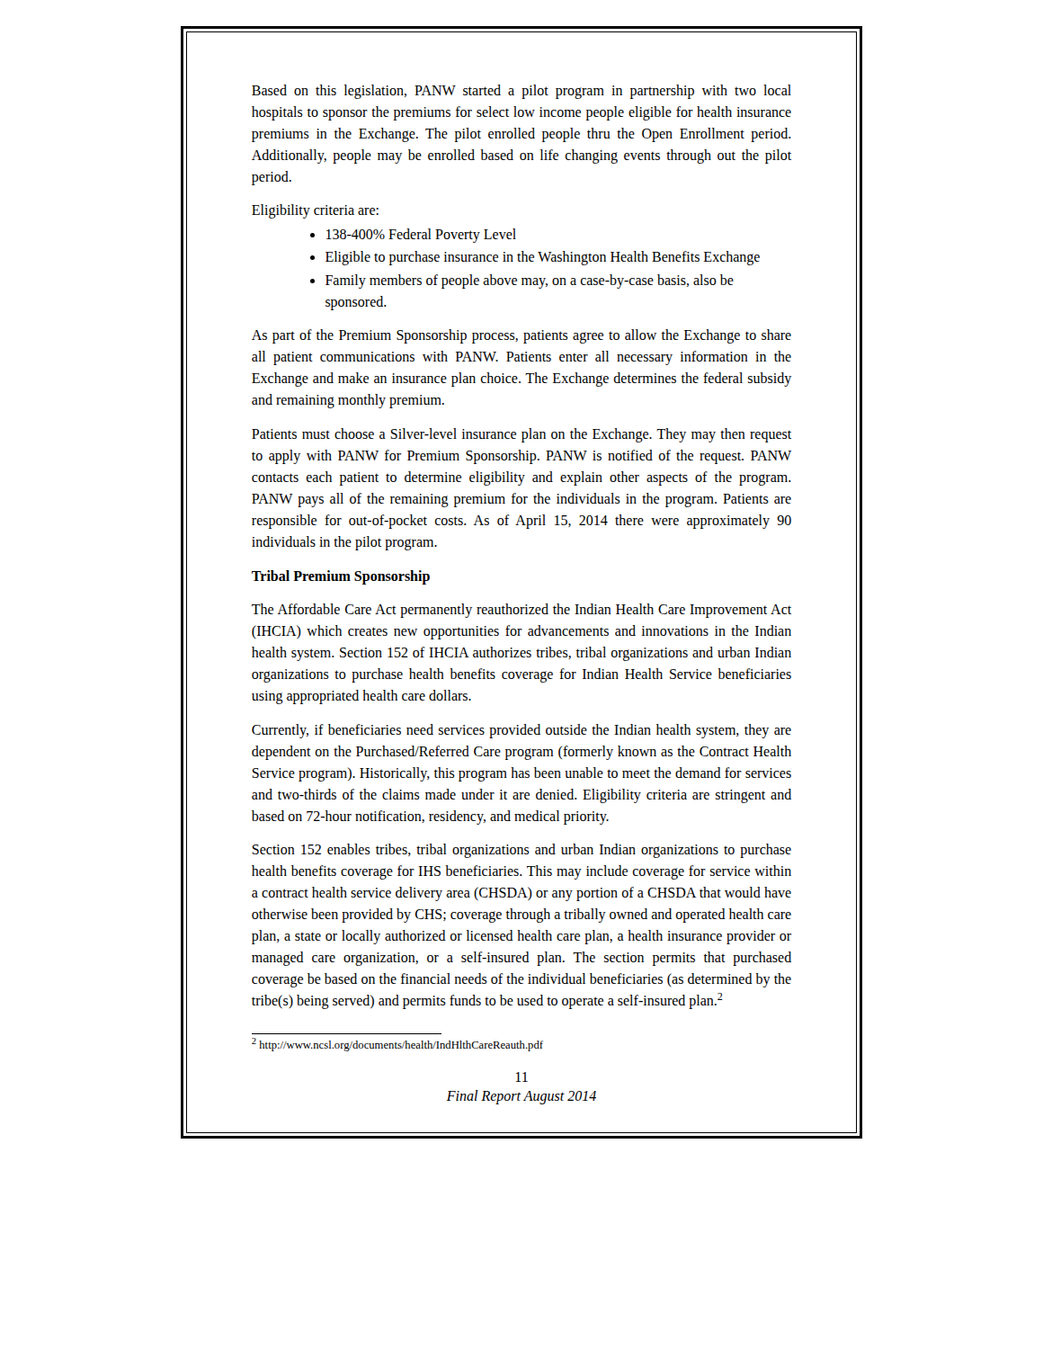Based on this legislation, PANW started a pilot program in partnership with two local hospitals to sponsor the premiums for select low income people eligible for health insurance premiums in the Exchange. The pilot enrolled people thru the Open Enrollment period. Additionally, people may be enrolled based on life changing events through out the pilot period.
Eligibility criteria are:
138-400% Federal Poverty Level
Eligible to purchase insurance in the Washington Health Benefits Exchange
Family members of people above may, on a case-by-case basis, also be sponsored.
As part of the Premium Sponsorship process, patients agree to allow the Exchange to share all patient communications with PANW. Patients enter all necessary information in the Exchange and make an insurance plan choice. The Exchange determines the federal subsidy and remaining monthly premium.
Patients must choose a Silver-level insurance plan on the Exchange. They may then request to apply with PANW for Premium Sponsorship. PANW is notified of the request. PANW contacts each patient to determine eligibility and explain other aspects of the program. PANW pays all of the remaining premium for the individuals in the program. Patients are responsible for out-of-pocket costs. As of April 15, 2014 there were approximately 90 individuals in the pilot program.
Tribal Premium Sponsorship
The Affordable Care Act permanently reauthorized the Indian Health Care Improvement Act (IHCIA) which creates new opportunities for advancements and innovations in the Indian health system. Section 152 of IHCIA authorizes tribes, tribal organizations and urban Indian organizations to purchase health benefits coverage for Indian Health Service beneficiaries using appropriated health care dollars.
Currently, if beneficiaries need services provided outside the Indian health system, they are dependent on the Purchased/Referred Care program (formerly known as the Contract Health Service program). Historically, this program has been unable to meet the demand for services and two-thirds of the claims made under it are denied. Eligibility criteria are stringent and based on 72-hour notification, residency, and medical priority.
Section 152 enables tribes, tribal organizations and urban Indian organizations to purchase health benefits coverage for IHS beneficiaries. This may include coverage for service within a contract health service delivery area (CHSDA) or any portion of a CHSDA that would have otherwise been provided by CHS; coverage through a tribally owned and operated health care plan, a state or locally authorized or licensed health care plan, a health insurance provider or managed care organization, or a self-insured plan. The section permits that purchased coverage be based on the financial needs of the individual beneficiaries (as determined by the tribe(s) being served) and permits funds to be used to operate a self-insured plan.2
2 http://www.ncsl.org/documents/health/IndHlthCareReauth.pdf
11 Final Report August 2014